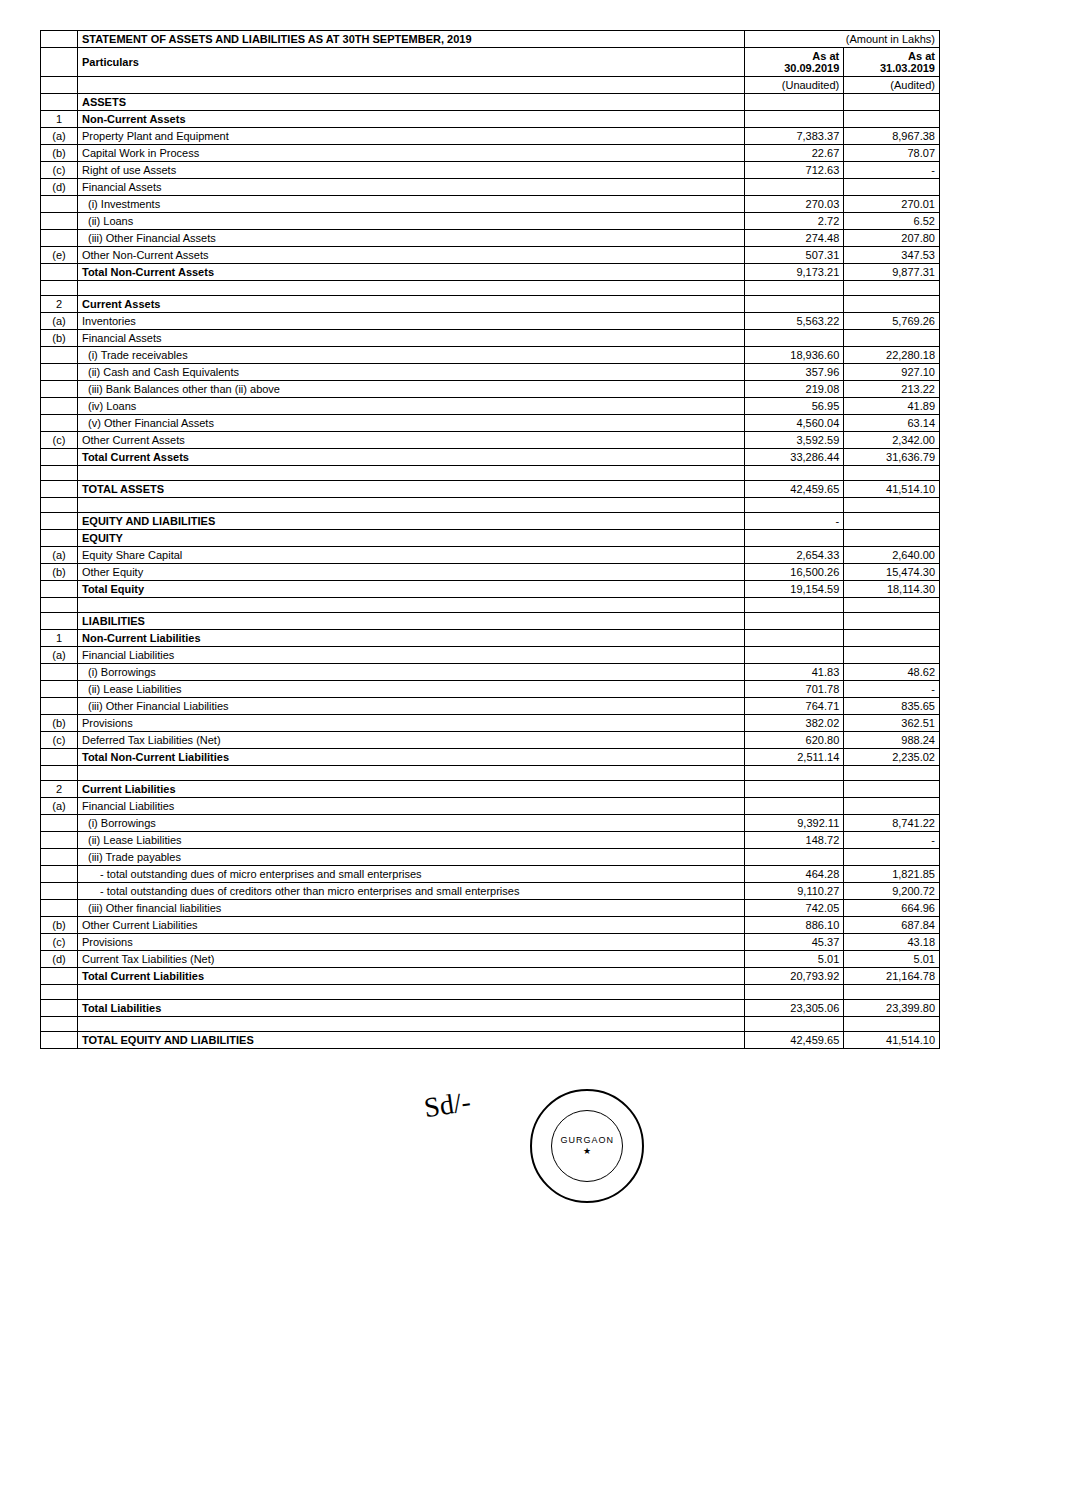| | STATEMENT OF ASSETS AND LIABILITIES AS AT 30TH SEPTEMBER, 2019 | (Amount in Lakhs) |
| | Particulars | As at 30.09.2019 | As at 31.03.2019 |
| | | (Unaudited) | (Audited) |
| | ASSETS | | |
| 1 | Non-Current Assets | | |
| (a) | Property Plant and Equipment | 7,383.37 | 8,967.38 |
| (b) | Capital Work in Process | 22.67 | 78.07 |
| (c) | Right of use Assets | 712.63 | - |
| (d) | Financial Assets | | |
| | (i) Investments | 270.03 | 270.01 |
| | (ii) Loans | 2.72 | 6.52 |
| | (iii) Other Financial Assets | 274.48 | 207.80 |
| (e) | Other Non-Current Assets | 507.31 | 347.53 |
| | Total Non-Current Assets | 9,173.21 | 9,877.31 |
| 2 | Current Assets | | |
| (a) | Inventories | 5,563.22 | 5,769.26 |
| (b) | Financial Assets | | |
| | (i) Trade receivables | 18,936.60 | 22,280.18 |
| | (ii) Cash and Cash Equivalents | 357.96 | 927.10 |
| | (iii) Bank Balances other than (ii) above | 219.08 | 213.22 |
| | (iv) Loans | 56.95 | 41.89 |
| | (v) Other Financial Assets | 4,560.04 | 63.14 |
| (c) | Other Current Assets | 3,592.59 | 2,342.00 |
| | Total Current Assets | 33,286.44 | 31,636.79 |
| | TOTAL ASSETS | 42,459.65 | 41,514.10 |
| | EQUITY AND LIABILITIES | - | |
| | EQUITY | | |
| (a) | Equity Share Capital | 2,654.33 | 2,640.00 |
| (b) | Other Equity | 16,500.26 | 15,474.30 |
| | Total Equity | 19,154.59 | 18,114.30 |
| | LIABILITIES | | |
| 1 | Non-Current Liabilities | | |
| (a) | Financial Liabilities | | |
| | (i) Borrowings | 41.83 | 48.62 |
| | (ii) Lease Liabilities | 701.78 | - |
| | (iii) Other Financial Liabilities | 764.71 | 835.65 |
| (b) | Provisions | 382.02 | 362.51 |
| (c) | Deferred Tax Liabilities (Net) | 620.80 | 988.24 |
| | Total Non-Current Liabilities | 2,511.14 | 2,235.02 |
| 2 | Current Liabilities | | |
| (a) | Financial Liabilities | | |
| | (i) Borrowings | 9,392.11 | 8,741.22 |
| | (ii) Lease Liabilities | 148.72 | - |
| | (iii) Trade payables | | |
| | - total outstanding dues of micro enterprises and small enterprises | 464.28 | 1,821.85 |
| | - total outstanding dues of creditors other than micro enterprises and small enterprises | 9,110.27 | 9,200.72 |
| | (iii) Other financial liabilities | 742.05 | 664.96 |
| (b) | Other Current Liabilities | 886.10 | 687.84 |
| (c) | Provisions | 45.37 | 43.18 |
| (d) | Current Tax Liabilities (Net) | 5.01 | 5.01 |
| | Total Current Liabilities | 20,793.92 | 21,164.78 |
| | Total Liabilities | 23,305.06 | 23,399.80 |
| | TOTAL EQUITY AND LIABILITIES | 42,459.65 | 41,514.10 |
Sd/-
GURGAON
★